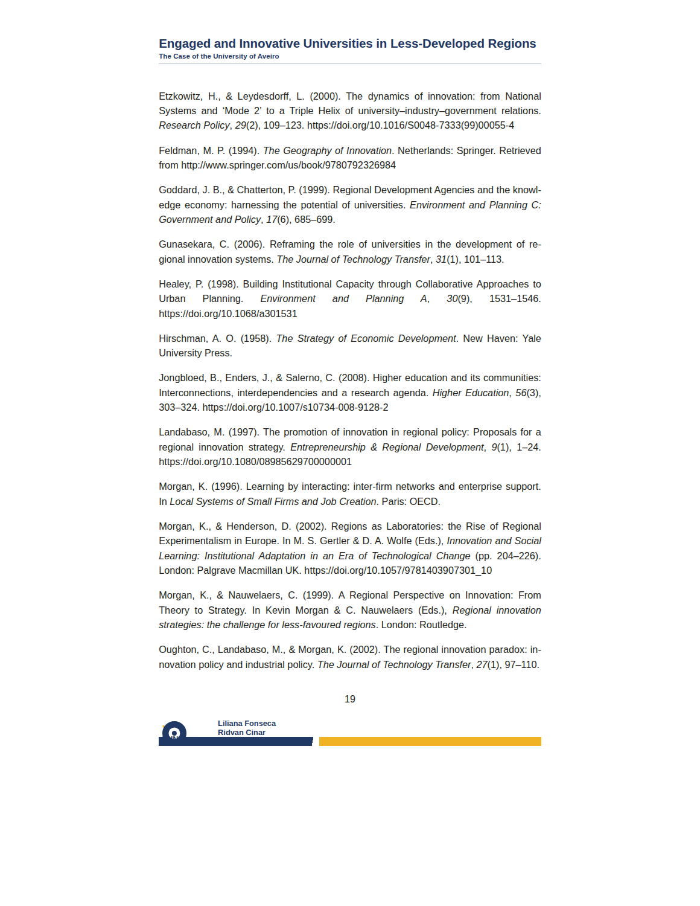Engaged and Innovative Universities in Less-Developed Regions
The Case of the University of Aveiro
Etzkowitz, H., & Leydesdorff, L. (2000). The dynamics of innovation: from National Systems and ‘Mode 2’ to a Triple Helix of university–industry–government relations. Research Policy, 29(2), 109–123. https://doi.org/10.1016/S0048-7333(99)00055-4
Feldman, M. P. (1994). The Geography of Innovation. Netherlands: Springer. Retrieved from http://www.springer.com/us/book/9780792326984
Goddard, J. B., & Chatterton, P. (1999). Regional Development Agencies and the knowledge economy: harnessing the potential of universities. Environment and Planning C: Government and Policy, 17(6), 685–699.
Gunasekara, C. (2006). Reframing the role of universities in the development of regional innovation systems. The Journal of Technology Transfer, 31(1), 101–113.
Healey, P. (1998). Building Institutional Capacity through Collaborative Approaches to Urban Planning. Environment and Planning A, 30(9), 1531–1546. https://doi.org/10.1068/a301531
Hirschman, A. O. (1958). The Strategy of Economic Development. New Haven: Yale University Press.
Jongbloed, B., Enders, J., & Salerno, C. (2008). Higher education and its communities: Interconnections, interdependencies and a research agenda. Higher Education, 56(3), 303–324. https://doi.org/10.1007/s10734-008-9128-2
Landabaso, M. (1997). The promotion of innovation in regional policy: Proposals for a regional innovation strategy. Entrepreneurship & Regional Development, 9(1), 1–24. https://doi.org/10.1080/08985629700000001
Morgan, K. (1996). Learning by interacting: inter-firm networks and enterprise support. In Local Systems of Small Firms and Job Creation. Paris: OECD.
Morgan, K., & Henderson, D. (2002). Regions as Laboratories: the Rise of Regional Experimentalism in Europe. In M. S. Gertler & D. A. Wolfe (Eds.), Innovation and Social Learning: Institutional Adaptation in an Era of Technological Change (pp. 204–226). London: Palgrave Macmillan UK. https://doi.org/10.1057/9781403907301_10
Morgan, K., & Nauwelaers, C. (1999). A Regional Perspective on Innovation: From Theory to Strategy. In Kevin Morgan & C. Nauwelaers (Eds.), Regional innovation strategies: the challenge for less-favoured regions. London: Routledge.
Oughton, C., Landabaso, M., & Morgan, K. (2002). The regional innovation paradox: innovation policy and industrial policy. The Journal of Technology Transfer, 27(1), 97–110.
19
Liliana Fonseca
Ridvan Cinar
★ ★ ★
RUNIN